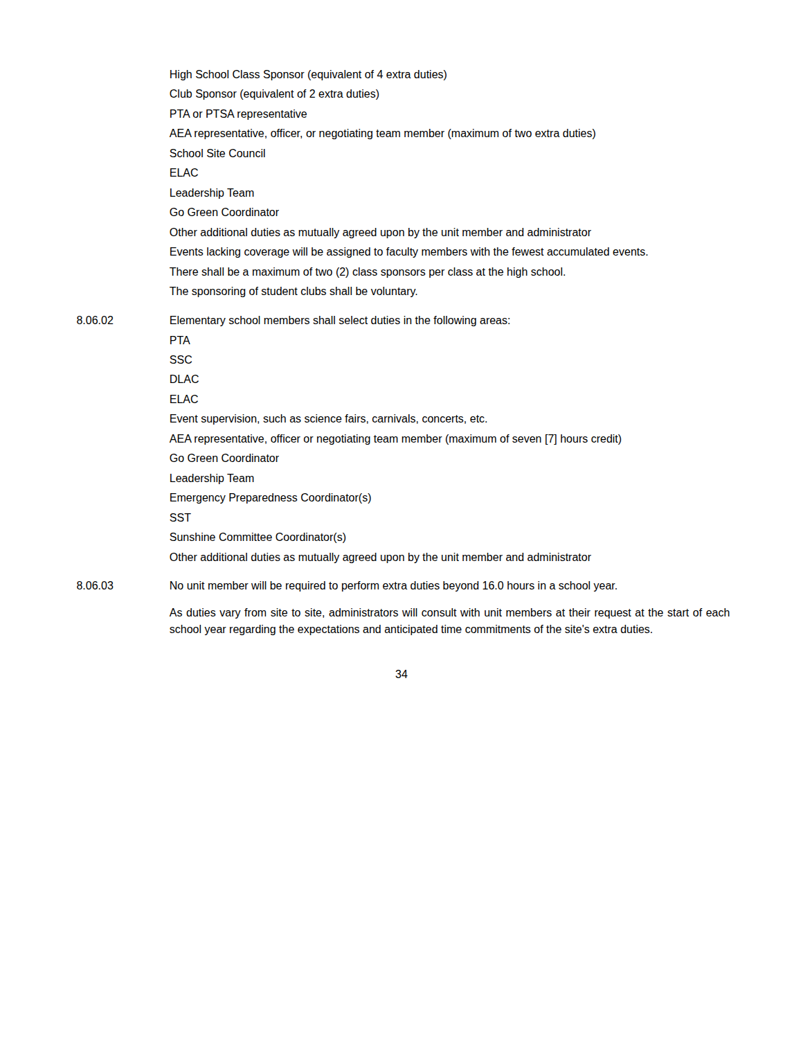High School Class Sponsor (equivalent of 4 extra duties)
Club Sponsor (equivalent of 2 extra duties)
PTA or PTSA representative
AEA representative, officer, or negotiating team member (maximum of two extra duties)
School Site Council
ELAC
Leadership Team
Go Green Coordinator
Other additional duties as mutually agreed upon by the unit member and administrator
Events lacking coverage will be assigned to faculty members with the fewest accumulated events.
There shall be a maximum of two (2) class sponsors per class at the high school.
The sponsoring of student clubs shall be voluntary.
8.06.02
Elementary school members shall select duties in the following areas:
PTA
SSC
DLAC
ELAC
Event supervision, such as science fairs, carnivals, concerts, etc.
AEA representative, officer or negotiating team member (maximum of seven [7] hours credit)
Go Green Coordinator
Leadership Team
Emergency Preparedness Coordinator(s)
SST
Sunshine Committee Coordinator(s)
Other additional duties as mutually agreed upon by the unit member and administrator
8.06.03
No unit member will be required to perform extra duties beyond 16.0 hours in a school year.
As duties vary from site to site, administrators will consult with unit members at their request at the start of each school year regarding the expectations and anticipated time commitments of the site's extra duties.
34